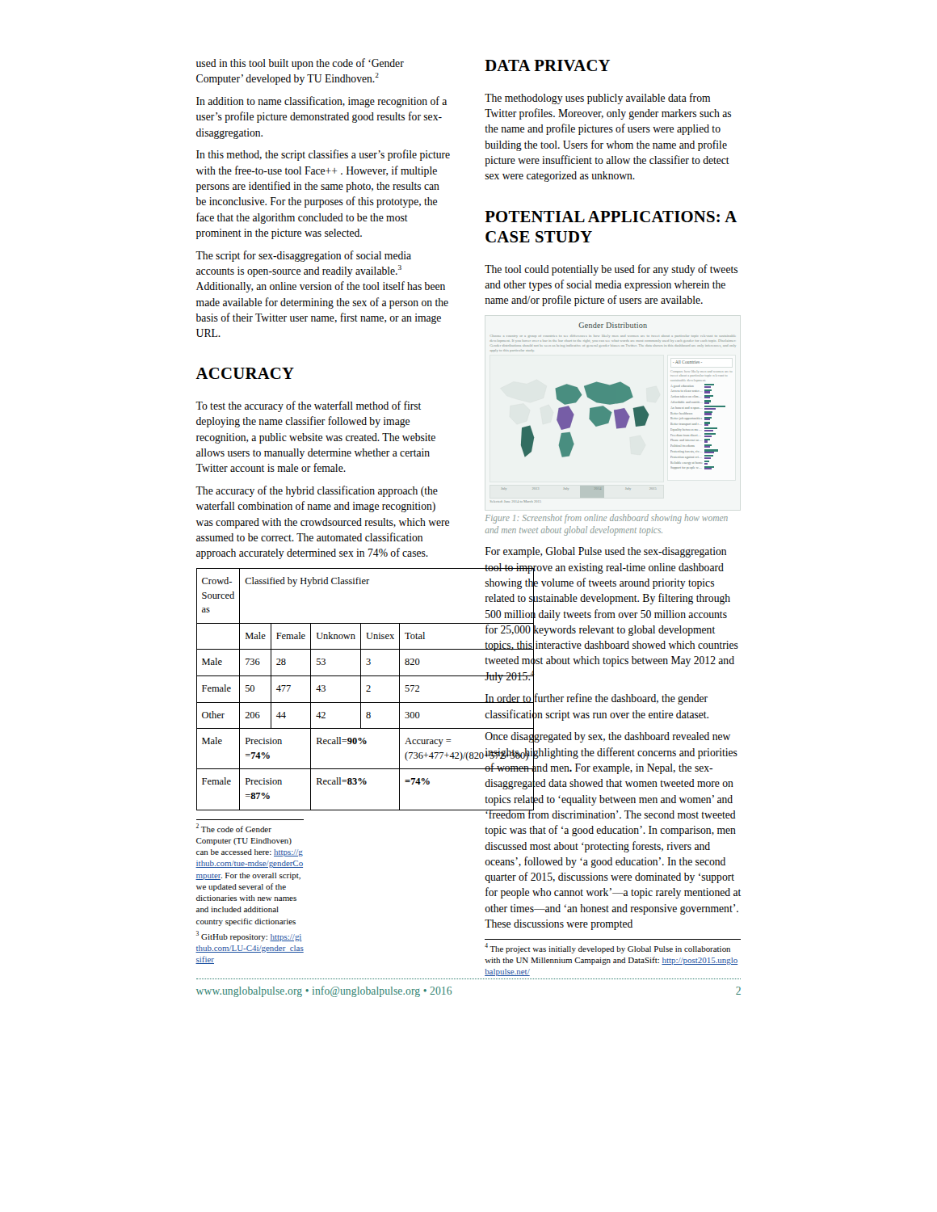used in this tool built upon the code of ‘Gender Computer’ developed by TU Eindhoven.2
In addition to name classification, image recognition of a user’s profile picture demonstrated good results for sex-disaggregation.
In this method, the script classifies a user’s profile picture with the free-to-use tool Face++ . However, if multiple persons are identified in the same photo, the results can be inconclusive. For the purposes of this prototype, the face that the algorithm concluded to be the most prominent in the picture was selected.
The script for sex-disaggregation of social media accounts is open-source and readily available.3 Additionally, an online version of the tool itself has been made available for determining the sex of a person on the basis of their Twitter user name, first name, or an image URL.
ACCURACY
To test the accuracy of the waterfall method of first deploying the name classifier followed by image recognition, a public website was created. The website allows users to manually determine whether a certain Twitter account is male or female.
The accuracy of the hybrid classification approach (the waterfall combination of name and image recognition) was compared with the crowdsourced results, which were assumed to be correct. The automated classification approach accurately determined sex in 74% of cases.
| Crowd-Sourced as | Classified by Hybrid Classifier |
| | Male | Female | Unknown | Unisex | Total |
| Male | 736 | 28 | 53 | 3 | 820 |
| Female | 50 | 477 | 43 | 2 | 572 |
| Other | 206 | 44 | 42 | 8 | 300 |
| Male | Precision = 74% | Recall= 90% | Accuracy =(736+477+42)/(820+572+300) |
| Female | Precision = 87% | Recall= 83% | =74% |
2 The code of Gender Computer (TU Eindhoven) can be accessed here: https://github.com/tue-mdse/genderComputer. For the overall script, we updated several of the dictionaries with new names and included additional country specific dictionaries
3 GitHub repository: https://github.com/LU-C4i/gender_classifier
DATA PRIVACY
The methodology uses publicly available data from Twitter profiles. Moreover, only gender markers such as the name and profile pictures of users were applied to building the tool. Users for whom the name and profile picture were insufficient to allow the classifier to detect sex were categorized as unknown.
POTENTIAL APPLICATIONS: A CASE STUDY
The tool could potentially be used for any study of tweets and other types of social media expression wherein the name and/or profile picture of users are available.
Gender Distribution
Choose a country or a group of countries to see differences in how likely men and women are to tweet about a particular topic relevant to sustainable development. If you hover over a bar in the bar chart to the right, you can see what words are most commonly used by each gender for each topic. Disclaimer: Gender distributions should not be seen as being indicative of general gender biases on Twitter. The data shown in this dashboard are only inferences, and only apply to this particular study.
July
2013
July
2014
July
2015
Selected: June 2014 to March 2015
- All Countries -
Compare how likely men and women are to tweet about a particular topic relevant to sustainable development.
A good education
Access to clean water and sanitation
Action taken on climate change
Affordable and nutritious food
An honest and responsive government
Better healthcare
Better job opportunities
Better transport and roads
Equality between men and women
Freedom from discrimination and persecution
Phone and internet access
Political freedoms
Protecting forests, rivers and oceans
Protection against crime and violence
Reliable energy at home
Support for people who can't work
Figure 1: Screenshot from online dashboard showing how women and men tweet about global development topics.
For example, Global Pulse used the sex-disaggregation tool to improve an existing real-time online dashboard showing the volume of tweets around priority topics related to sustainable development. By filtering through 500 million daily tweets from over 50 million accounts for 25,000 keywords relevant to global development topics, this interactive dashboard showed which countries tweeted most about which topics between May 2012 and July 2015.4
In order to further refine the dashboard, the gender classification script was run over the entire dataset.
Once disaggregated by sex, the dashboard revealed new insights, highlighting the different concerns and priorities of women and men. For example, in Nepal, the sex-disaggregated data showed that women tweeted more on topics related to ‘equality between men and women’ and ‘freedom from discrimination’. The second most tweeted topic was that of ‘a good education’. In comparison, men discussed most about ‘protecting forests, rivers and oceans’, followed by ‘a good education’. In the second quarter of 2015, discussions were dominated by ‘support for people who cannot work’—a topic rarely mentioned at other times—and ‘an honest and responsive government’. These discussions were prompted
4 The project was initially developed by Global Pulse in collaboration with the UN Millennium Campaign and DataSift: http://post2015.unglobalpulse.net/
www.unglobalpulse.org • info@unglobalpulse.org • 2016
2